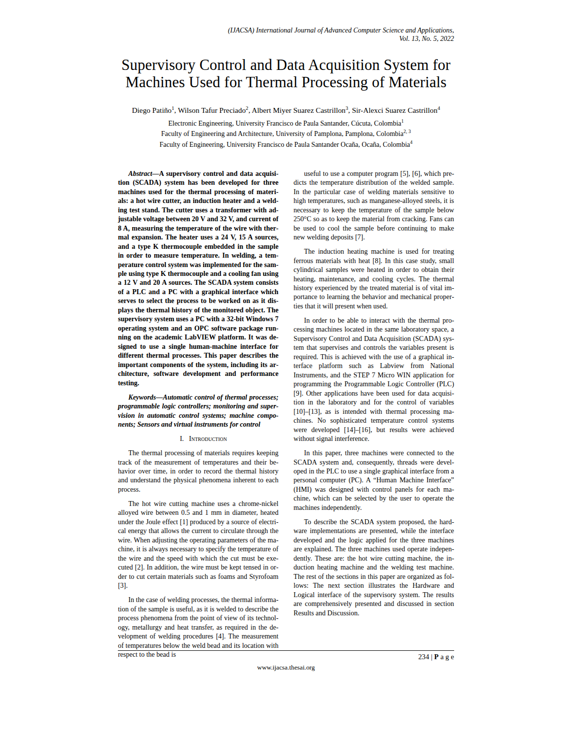(IJACSA) International Journal of Advanced Computer Science and Applications,
Vol. 13, No. 5, 2022
Supervisory Control and Data Acquisition System for Machines Used for Thermal Processing of Materials
Diego Patiño1, Wilson Tafur Preciado2, Albert Miyer Suarez Castrillon3, Sir-Alexci Suarez Castrillon4
Electronic Engineering, University Francisco de Paula Santander, Cúcuta, Colombia1
Faculty of Engineering and Architecture, University of Pamplona, Pamplona, Colombia2, 3
Faculty of Engineering, University Francisco de Paula Santander Ocaña, Ocaña, Colombia4
Abstract—A supervisory control and data acquisition (SCADA) system has been developed for three machines used for the thermal processing of materials: a hot wire cutter, an induction heater and a welding test stand. The cutter uses a transformer with adjustable voltage between 20 V and 32 V, and current of 8 A, measuring the temperature of the wire with thermal expansion. The heater uses a 24 V, 15 A sources, and a type K thermocouple embedded in the sample in order to measure temperature. In welding, a temperature control system was implemented for the sample using type K thermocouple and a cooling fan using a 12 V and 20 A sources. The SCADA system consists of a PLC and a PC with a graphical interface which serves to select the process to be worked on as it displays the thermal history of the monitored object. The supervisory system uses a PC with a 32-bit Windows 7 operating system and an OPC software package running on the academic LabVIEW platform. It was designed to use a single human-machine interface for different thermal processes. This paper describes the important components of the system, including its architecture, software development and performance testing.
Keywords—Automatic control of thermal processes; programmable logic controllers; monitoring and supervision in automatic control systems; machine components; Sensors and virtual instruments for control
I. Introduction
The thermal processing of materials requires keeping track of the measurement of temperatures and their behavior over time, in order to record the thermal history and understand the physical phenomena inherent to each process.
The hot wire cutting machine uses a chrome-nickel alloyed wire between 0.5 and 1 mm in diameter, heated under the Joule effect [1] produced by a source of electrical energy that allows the current to circulate through the wire. When adjusting the operating parameters of the machine, it is always necessary to specify the temperature of the wire and the speed with which the cut must be executed [2]. In addition, the wire must be kept tensed in order to cut certain materials such as foams and Styrofoam [3].
In the case of welding processes, the thermal information of the sample is useful, as it is welded to describe the process phenomena from the point of view of its technology, metallurgy and heat transfer, as required in the development of welding procedures [4]. The measurement of temperatures below the weld bead and its location with respect to the bead is
useful to use a computer program [5], [6], which predicts the temperature distribution of the welded sample. In the particular case of welding materials sensitive to high temperatures, such as manganese-alloyed steels, it is necessary to keep the temperature of the sample below 250°C so as to keep the material from cracking. Fans can be used to cool the sample before continuing to make new welding deposits [7].
The induction heating machine is used for treating ferrous materials with heat [8]. In this case study, small cylindrical samples were heated in order to obtain their heating, maintenance, and cooling cycles. The thermal history experienced by the treated material is of vital importance to learning the behavior and mechanical properties that it will present when used.
In order to be able to interact with the thermal processing machines located in the same laboratory space, a Supervisory Control and Data Acquisition (SCADA) system that supervises and controls the variables present is required. This is achieved with the use of a graphical interface platform such as Labview from National Instruments, and the STEP 7 Micro WIN application for programming the Programmable Logic Controller (PLC) [9]. Other applications have been used for data acquisition in the laboratory and for the control of variables [10]–[13], as is intended with thermal processing machines. No sophisticated temperature control systems were developed [14]–[16], but results were achieved without signal interference.
In this paper, three machines were connected to the SCADA system and, consequently, threads were developed in the PLC to use a single graphical interface from a personal computer (PC). A “Human Machine Interface” (HMI) was designed with control panels for each machine, which can be selected by the user to operate the machines independently.
To describe the SCADA system proposed, the hardware implementations are presented, while the interface developed and the logic applied for the three machines are explained. The three machines used operate independently. These are: the hot wire cutting machine, the induction heating machine and the welding test machine. The rest of the sections in this paper are organized as follows: The next section illustrates the Hardware and Logical interface of the supervisory system. The results are comprehensively presented and discussed in section Results and Discussion.
234 | P a g e
www.ijacsa.thesai.org